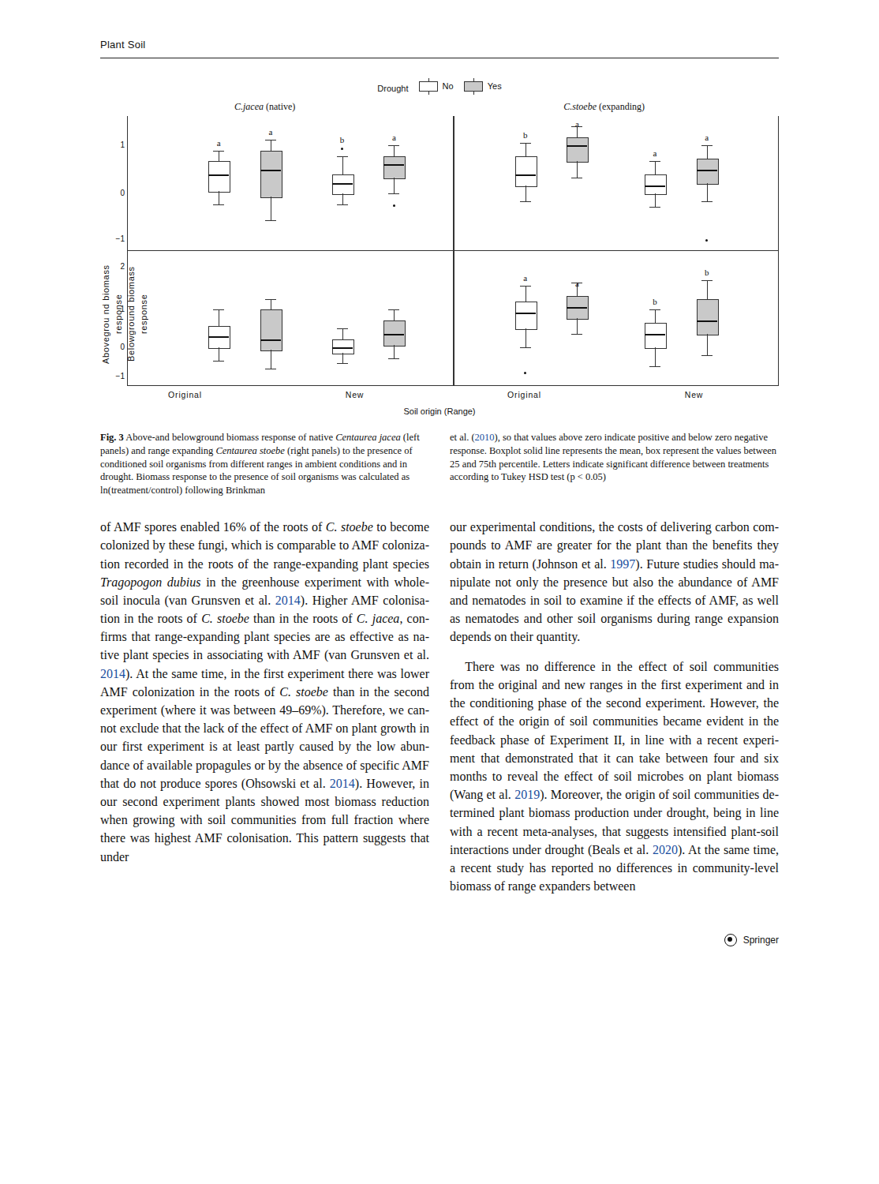Plant Soil
Drought No Yes
C.jacea (native) C.stoebe (expanding)
Abovegrou nd biomass response
Belowground biomass response
1 0 −1
a
a
b
a
b
a
a
a
2 1 0 −1
a
a
b
b
Original New
Original New
Soil origin (Range)
Fig. 3 Above-and belowground biomass response of native Centaurea jacea (left panels) and range expanding Centaurea stoebe (right panels) to the presence of conditioned soil organisms from different ranges in ambient conditions and in drought. Biomass response to the presence of soil organisms was calculated as ln(treatment/control) following Brinkman
et al. (2010), so that values above zero indicate positive and below zero negative response. Boxplot solid line represents the mean, box represent the values between 25 and 75th percentile. Letters indicate significant difference between treatments according to Tukey HSD test (p < 0.05)
of AMF spores enabled 16% of the roots of C. stoebe to become colonized by these fungi, which is comparable to AMF colonization recorded in the roots of the range-expanding plant species Tragopogon dubius in the greenhouse experiment with whole-soil inocula (van Grunsven et al. 2014). Higher AMF colonisation in the roots of C. stoebe than in the roots of C. jacea, confirms that range-expanding plant species are as effective as native plant species in associating with AMF (van Grunsven et al. 2014). At the same time, in the first experiment there was lower AMF colonization in the roots of C. stoebe than in the second experiment (where it was between 49–69%). Therefore, we cannot exclude that the lack of the effect of AMF on plant growth in our first experiment is at least partly caused by the low abundance of available propagules or by the absence of specific AMF that do not produce spores (Ohsowski et al. 2014). However, in our second experiment plants showed most biomass reduction when growing with soil communities from full fraction where there was highest AMF colonisation. This pattern suggests that under
our experimental conditions, the costs of delivering carbon compounds to AMF are greater for the plant than the benefits they obtain in return (Johnson et al. 1997). Future studies should manipulate not only the presence but also the abundance of AMF and nematodes in soil to examine if the effects of AMF, as well as nematodes and other soil organisms during range expansion depends on their quantity.
There was no difference in the effect of soil communities from the original and new ranges in the first experiment and in the conditioning phase of the second experiment. However, the effect of the origin of soil communities became evident in the feedback phase of Experiment II, in line with a recent experiment that demonstrated that it can take between four and six months to reveal the effect of soil microbes on plant biomass (Wang et al. 2019). Moreover, the origin of soil communities determined plant biomass production under drought, being in line with a recent meta-analyses, that suggests intensified plant-soil interactions under drought (Beals et al. 2020). At the same time, a recent study has reported no differences in community-level biomass of range expanders between
Springer